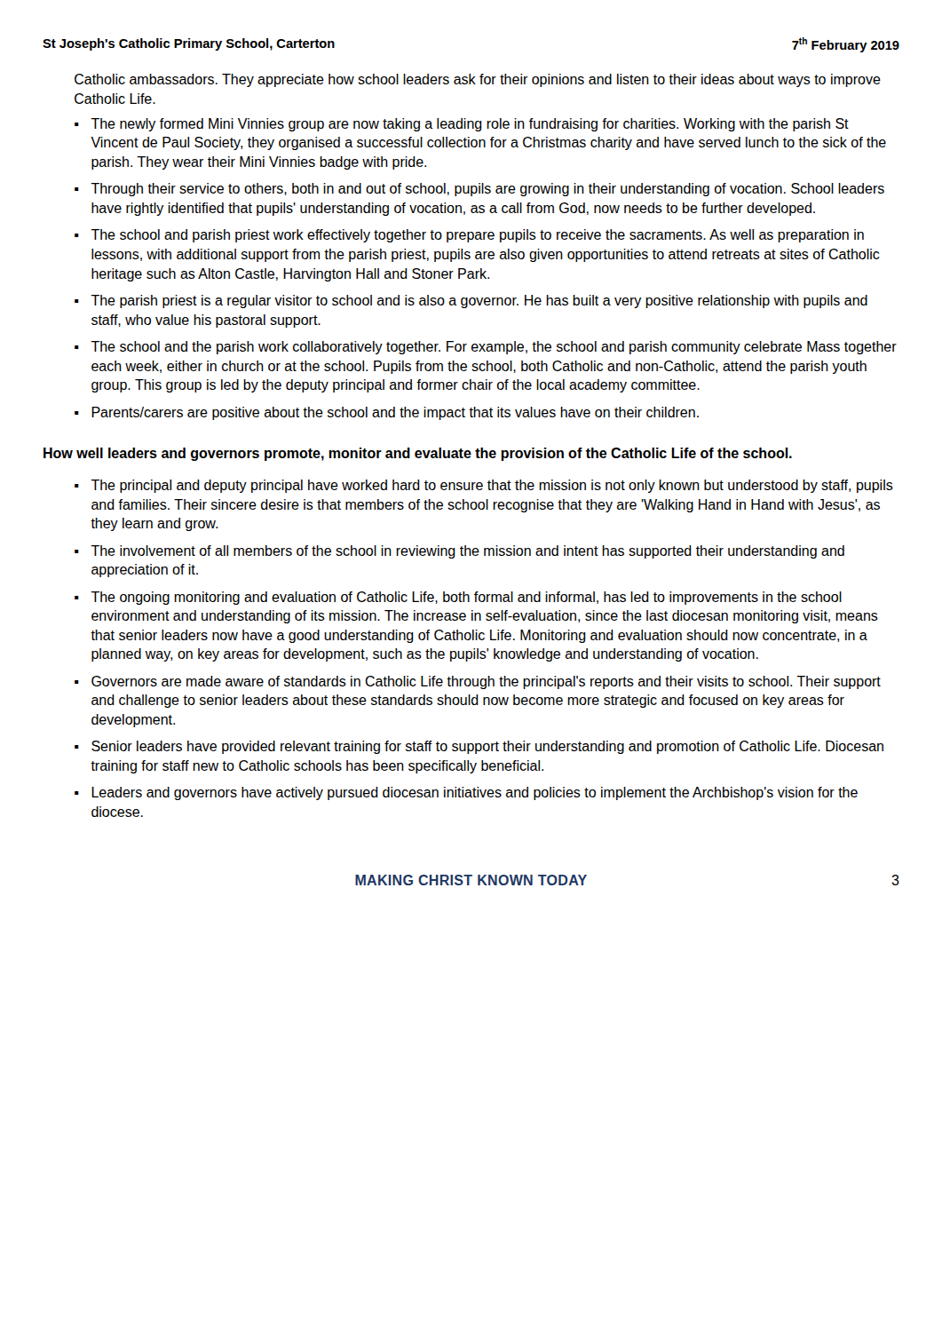St Joseph's Catholic Primary School, Carterton
7th February 2019
Catholic ambassadors. They appreciate how school leaders ask for their opinions and listen to their ideas about ways to improve Catholic Life.
The newly formed Mini Vinnies group are now taking a leading role in fundraising for charities. Working with the parish St Vincent de Paul Society, they organised a successful collection for a Christmas charity and have served lunch to the sick of the parish. They wear their Mini Vinnies badge with pride.
Through their service to others, both in and out of school, pupils are growing in their understanding of vocation. School leaders have rightly identified that pupils' understanding of vocation, as a call from God, now needs to be further developed.
The school and parish priest work effectively together to prepare pupils to receive the sacraments. As well as preparation in lessons, with additional support from the parish priest, pupils are also given opportunities to attend retreats at sites of Catholic heritage such as Alton Castle, Harvington Hall and Stoner Park.
The parish priest is a regular visitor to school and is also a governor. He has built a very positive relationship with pupils and staff, who value his pastoral support.
The school and the parish work collaboratively together. For example, the school and parish community celebrate Mass together each week, either in church or at the school. Pupils from the school, both Catholic and non-Catholic, attend the parish youth group. This group is led by the deputy principal and former chair of the local academy committee.
Parents/carers are positive about the school and the impact that its values have on their children.
How well leaders and governors promote, monitor and evaluate the provision of the Catholic Life of the school.
The principal and deputy principal have worked hard to ensure that the mission is not only known but understood by staff, pupils and families. Their sincere desire is that members of the school recognise that they are 'Walking Hand in Hand with Jesus', as they learn and grow.
The involvement of all members of the school in reviewing the mission and intent has supported their understanding and appreciation of it.
The ongoing monitoring and evaluation of Catholic Life, both formal and informal, has led to improvements in the school environment and understanding of its mission. The increase in self-evaluation, since the last diocesan monitoring visit, means that senior leaders now have a good understanding of Catholic Life. Monitoring and evaluation should now concentrate, in a planned way, on key areas for development, such as the pupils' knowledge and understanding of vocation.
Governors are made aware of standards in Catholic Life through the principal's reports and their visits to school. Their support and challenge to senior leaders about these standards should now become more strategic and focused on key areas for development.
Senior leaders have provided relevant training for staff to support their understanding and promotion of Catholic Life. Diocesan training for staff new to Catholic schools has been specifically beneficial.
Leaders and governors have actively pursued diocesan initiatives and policies to implement the Archbishop's vision for the diocese.
MAKING CHRIST KNOWN TODAY 3